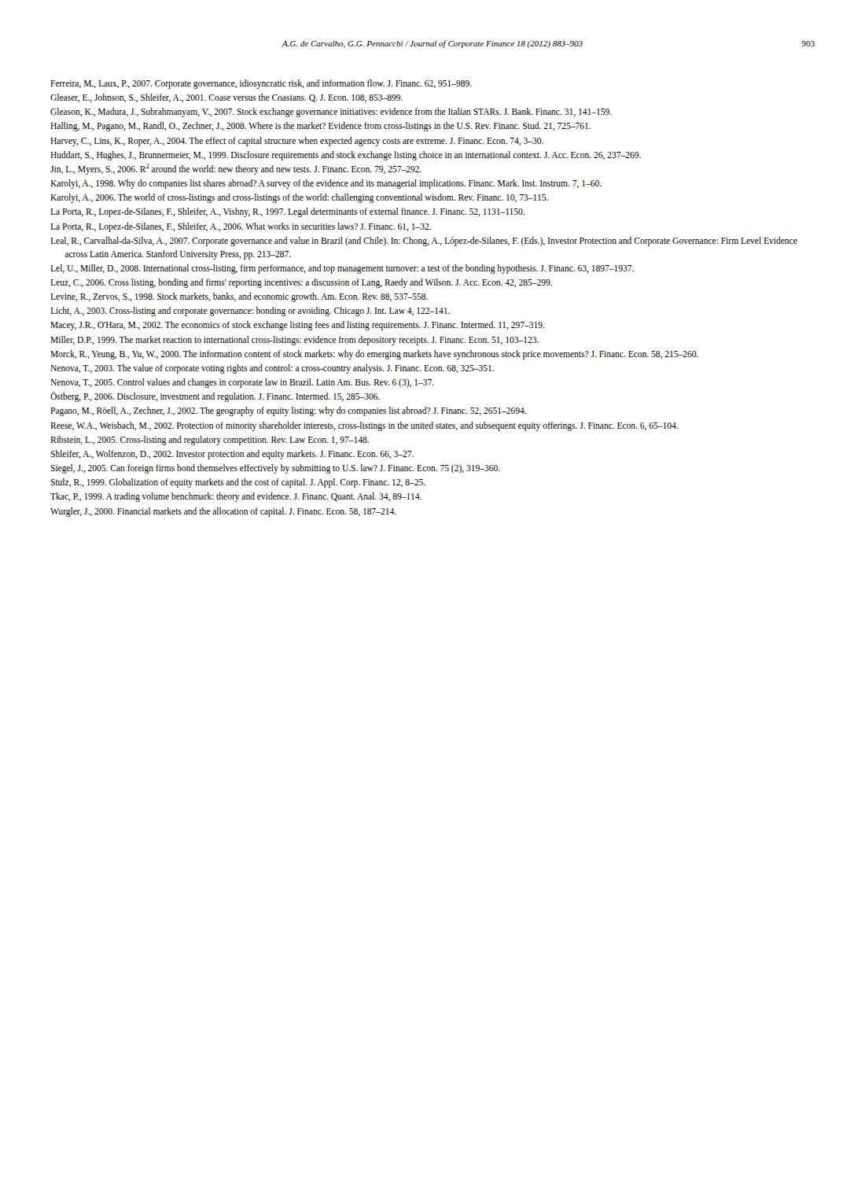A.G. de Carvalho, G.G. Pennacchi / Journal of Corporate Finance 18 (2012) 883–903 903
Ferreira, M., Laux, P., 2007. Corporate governance, idiosyncratic risk, and information flow. J. Financ. 62, 951–989.
Gleaser, E., Johnson, S., Shleifer, A., 2001. Coase versus the Coasians. Q. J. Econ. 108, 853–899.
Gleason, K., Madura, J., Subrahmanyam, V., 2007. Stock exchange governance initiatives: evidence from the Italian STARs. J. Bank. Financ. 31, 141–159.
Halling, M., Pagano, M., Randl, O., Zechner, J., 2008. Where is the market? Evidence from cross-listings in the U.S. Rev. Financ. Stud. 21, 725–761.
Harvey, C., Lins, K., Roper, A., 2004. The effect of capital structure when expected agency costs are extreme. J. Financ. Econ. 74, 3–30.
Huddart, S., Hughes, J., Brunnermeier, M., 1999. Disclosure requirements and stock exchange listing choice in an international context. J. Acc. Econ. 26, 237–269.
Jin, L., Myers, S., 2006. R2 around the world: new theory and new tests. J. Financ. Econ. 79, 257–292.
Karolyi, A., 1998. Why do companies list shares abroad? A survey of the evidence and its managerial implications. Financ. Mark. Inst. Instrum. 7, 1–60.
Karolyi, A., 2006. The world of cross-listings and cross-listings of the world: challenging conventional wisdom. Rev. Financ. 10, 73–115.
La Porta, R., Lopez-de-Silanes, F., Shleifer, A., Vishny, R., 1997. Legal determinants of external finance. J. Financ. 52, 1131–1150.
La Porta, R., Lopez-de-Silanes, F., Shleifer, A., 2006. What works in securities laws? J. Financ. 61, 1–32.
Leal, R., Carvalhal-da-Silva, A., 2007. Corporate governance and value in Brazil (and Chile). In: Chong, A., López-de-Silanes, F. (Eds.), Investor Protection and Corporate Governance: Firm Level Evidence across Latin America. Stanford University Press, pp. 213–287.
Lel, U., Miller, D., 2008. International cross-listing, firm performance, and top management turnover: a test of the bonding hypothesis. J. Financ. 63, 1897–1937.
Leuz, C., 2006. Cross listing, bonding and firms' reporting incentives: a discussion of Lang, Raedy and Wilson. J. Acc. Econ. 42, 285–299.
Levine, R., Zervos, S., 1998. Stock markets, banks, and economic growth. Am. Econ. Rev. 88, 537–558.
Licht, A., 2003. Cross-listing and corporate governance: bonding or avoiding. Chicago J. Int. Law 4, 122–141.
Macey, J.R., O'Hara, M., 2002. The economics of stock exchange listing fees and listing requirements. J. Financ. Intermed. 11, 297–319.
Miller, D.P., 1999. The market reaction to international cross-listings: evidence from depository receipts. J. Financ. Econ. 51, 103–123.
Morck, R., Yeung, B., Yu, W., 2000. The information content of stock markets: why do emerging markets have synchronous stock price movements? J. Financ. Econ. 58, 215–260.
Nenova, T., 2003. The value of corporate voting rights and control: a cross-country analysis. J. Financ. Econ. 68, 325–351.
Nenova, T., 2005. Control values and changes in corporate law in Brazil. Latin Am. Bus. Rev. 6 (3), 1–37.
Östberg, P., 2006. Disclosure, investment and regulation. J. Financ. Intermed. 15, 285–306.
Pagano, M., Röell, A., Zechner, J., 2002. The geography of equity listing: why do companies list abroad? J. Financ. 52, 2651–2694.
Reese, W.A., Weisbach, M., 2002. Protection of minority shareholder interests, cross-listings in the united states, and subsequent equity offerings. J. Financ. Econ. 6, 65–104.
Ribstein, L., 2005. Cross-listing and regulatory competition. Rev. Law Econ. 1, 97–148.
Shleifer, A., Wolfenzon, D., 2002. Investor protection and equity markets. J. Financ. Econ. 66, 3–27.
Siegel, J., 2005. Can foreign firms bond themselves effectively by submitting to U.S. law? J. Financ. Econ. 75 (2), 319–360.
Stulz, R., 1999. Globalization of equity markets and the cost of capital. J. Appl. Corp. Financ. 12, 8–25.
Tkac, P., 1999. A trading volume benchmark: theory and evidence. J. Financ. Quant. Anal. 34, 89–114.
Wurgler, J., 2000. Financial markets and the allocation of capital. J. Financ. Econ. 58, 187–214.